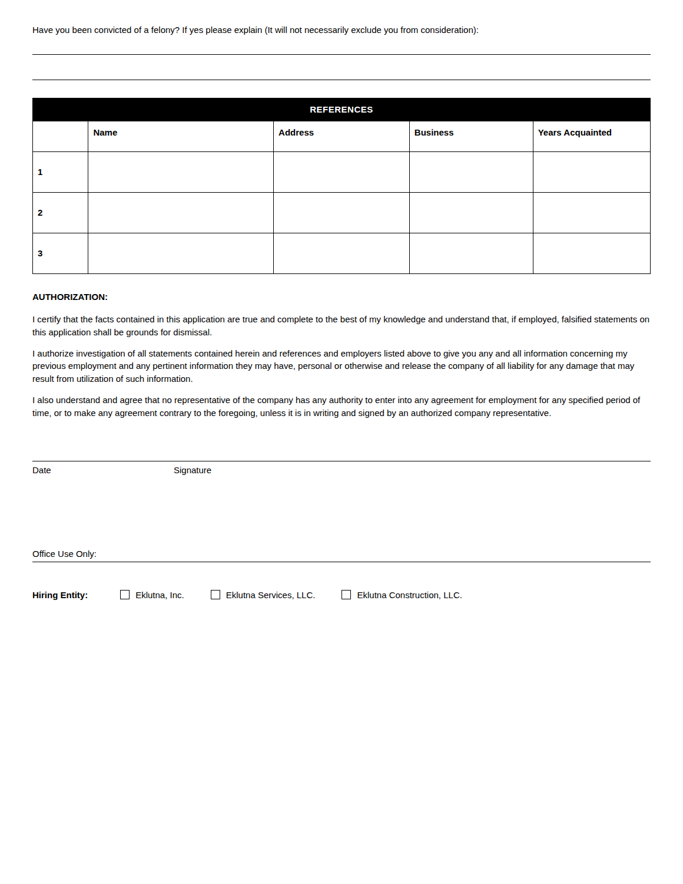Have you been convicted of a felony? If yes please explain (It will not necessarily exclude you from consideration):
| REFERENCES |
| --- |
| | Name | Address | Business | Years Acquainted |
| 1 | | | | |
| 2 | | | | |
| 3 | | | | |
AUTHORIZATION:
I certify that the facts contained in this application are true and complete to the best of my knowledge and understand that, if employed, falsified statements on this application shall be grounds for dismissal.
I authorize investigation of all statements contained herein and references and employers listed above to give you any and all information concerning my previous employment and any pertinent information they may have, personal or otherwise and release the company of all liability for any damage that may result from utilization of such information.
I also understand and agree that no representative of the company has any authority to enter into any agreement for employment for any specified period of time, or to make any agreement contrary to the foregoing, unless it is in writing and signed by an authorized company representative.
Date Signature
Office Use Only:
Hiring Entity: Eklutna, Inc. Eklutna Services, LLC. Eklutna Construction, LLC.